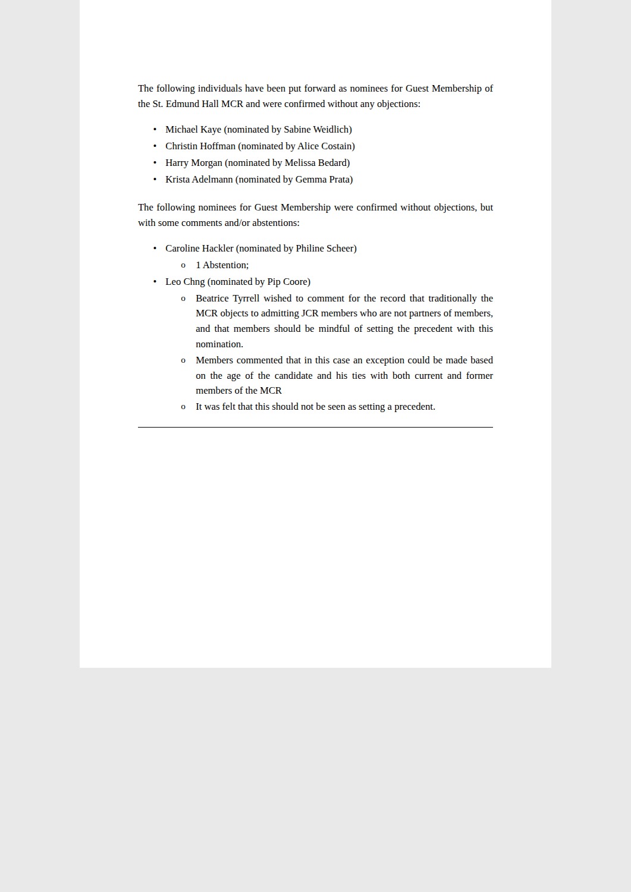The following individuals have been put forward as nominees for Guest Membership of the St. Edmund Hall MCR and were confirmed without any objections:
Michael Kaye (nominated by Sabine Weidlich)
Christin Hoffman (nominated by Alice Costain)
Harry Morgan (nominated by Melissa Bedard)
Krista Adelmann (nominated by Gemma Prata)
The following nominees for Guest Membership were confirmed without objections, but with some comments and/or abstentions:
Caroline Hackler (nominated by Philine Scheer)
1 Abstention;
Leo Chng (nominated by Pip Coore)
Beatrice Tyrrell wished to comment for the record that traditionally the MCR objects to admitting JCR members who are not partners of members, and that members should be mindful of setting the precedent with this nomination.
Members commented that in this case an exception could be made based on the age of the candidate and his ties with both current and former members of the MCR
It was felt that this should not be seen as setting a precedent.